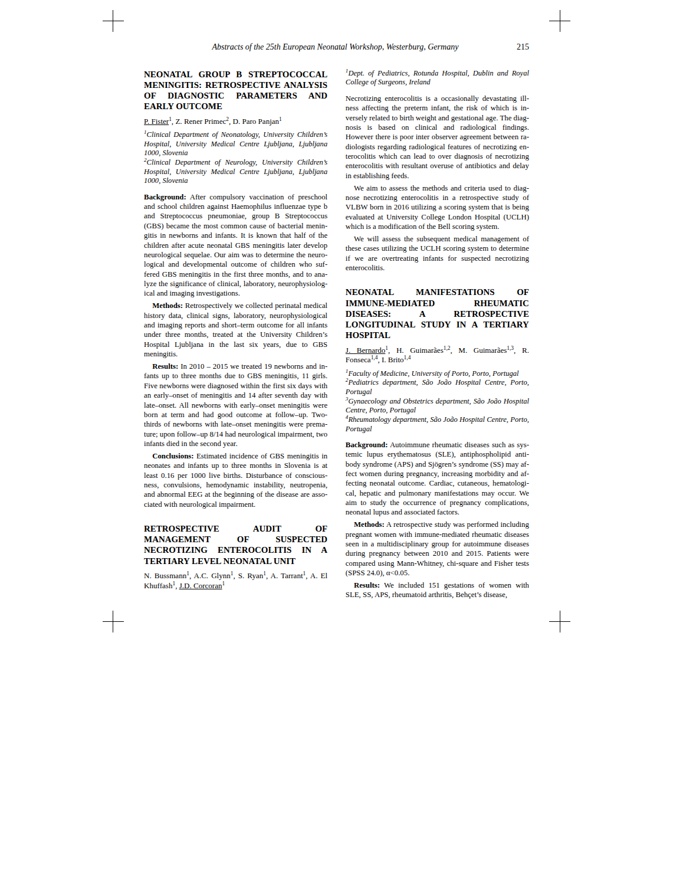Abstracts of the 25th European Neonatal Workshop, Westerburg, Germany 215
Neonatal Group B Streptococcal Meningitis: Retrospective Analysis of Diagnostic Parameters and Early Outcome
P. Fister1, Z. Rener Primec2, D. Paro Panjan1
1Clinical Department of Neonatology, University Children’s Hospital, University Medical Centre Ljubljana, Ljubljana 1000, Slovenia
2Clinical Department of Neurology, University Children’s Hospital, University Medical Centre Ljubljana, Ljubljana 1000, Slovenia
Background: After compulsory vaccination of preschool and school children against Haemophilus influenzae type b and Streptococcus pneumoniae, group B Streptococcus (GBS) became the most common cause of bacterial meningitis in newborns and infants. It is known that half of the children after acute neonatal GBS meningitis later develop neurological sequelae. Our aim was to determine the neurological and developmental outcome of children who suffered GBS meningitis in the first three months, and to analyze the significance of clinical, laboratory, neurophysiological and imaging investigations.
Methods: Retrospectively we collected perinatal medical history data, clinical signs, laboratory, neurophysiological and imaging reports and short–term outcome for all infants under three months, treated at the University Children’s Hospital Ljubljana in the last six years, due to GBS meningitis.
Results: In 2010 – 2015 we treated 19 newborns and infants up to three months due to GBS meningitis, 11 girls. Five newborns were diagnosed within the first six days with an early–onset of meningitis and 14 after seventh day with late–onset. All newborns with early–onset meningitis were born at term and had good outcome at follow–up. Two-thirds of newborns with late–onset meningitis were premature; upon follow–up 8/14 had neurological impairment, two infants died in the second year.
Conclusions: Estimated incidence of GBS meningitis in neonates and infants up to three months in Slovenia is at least 0.16 per 1000 live births. Disturbance of consciousness, convulsions, hemodynamic instability, neutropenia, and abnormal EEG at the beginning of the disease are associated with neurological impairment.
Retrospective Audit of Management of Suspected Necrotizing Enterocolitis in a Tertiary Level Neonatal Unit
N. Bussmann1, A.C. Glynn1, S. Ryan1, A. Tarrant1, A. El Khuffash1, J.D. Corcoran1
1Dept. of Pediatrics, Rotunda Hospital, Dublin and Royal College of Surgeons, Ireland
Necrotizing enterocolitis is a occasionally devastating illness affecting the preterm infant, the risk of which is inversely related to birth weight and gestational age. The diagnosis is based on clinical and radiological findings. However there is poor inter observer agreement between radiologists regarding radiological features of necrotizing enterocolitis which can lead to over diagnosis of necrotizing enterocolitis with resultant overuse of antibiotics and delay in establishing feeds.
We aim to assess the methods and criteria used to diagnose necrotizing enterocolitis in a retrospective study of VLBW born in 2016 utilizing a scoring system that is being evaluated at University College London Hospital (UCLH) which is a modification of the Bell scoring system.
We will assess the subsequent medical management of these cases utilizing the UCLH scoring system to determine if we are overtreating infants for suspected necrotizing enterocolitis.
Neonatal Manifestations of Immune-Mediated Rheumatic Diseases: A Retrospective Longitudinal Study in a Tertiary Hospital
J. Bernardo1, H. Guimarães1,2, M. Guimarães1,3, R. Fonseca1,4, I. Brito1,4
1Faculty of Medicine, University of Porto, Porto, Portugal
2Pediatrics department, São João Hospital Centre, Porto, Portugal
3Gynaecology and Obstetrics department, São João Hospital Centre, Porto, Portugal
4Rheumatology department, São João Hospital Centre, Porto, Portugal
Background: Autoimmune rheumatic diseases such as systemic lupus erythematosus (SLE), antiphospholipid antibody syndrome (APS) and Sjögren’s syndrome (SS) may affect women during pregnancy, increasing morbidity and affecting neonatal outcome. Cardiac, cutaneous, hematological, hepatic and pulmonary manifestations may occur. We aim to study the occurrence of pregnancy complications, neonatal lupus and associated factors.
Methods: A retrospective study was performed including pregnant women with immune-mediated rheumatic diseases seen in a multidisciplinary group for autoimmune diseases during pregnancy between 2010 and 2015. Patients were compared using Mann-Whitney, chi-square and Fisher tests (SPSS 24.0), α<0.05.
Results: We included 151 gestations of women with SLE, SS, APS, rheumatoid arthritis, Behçet’s disease,